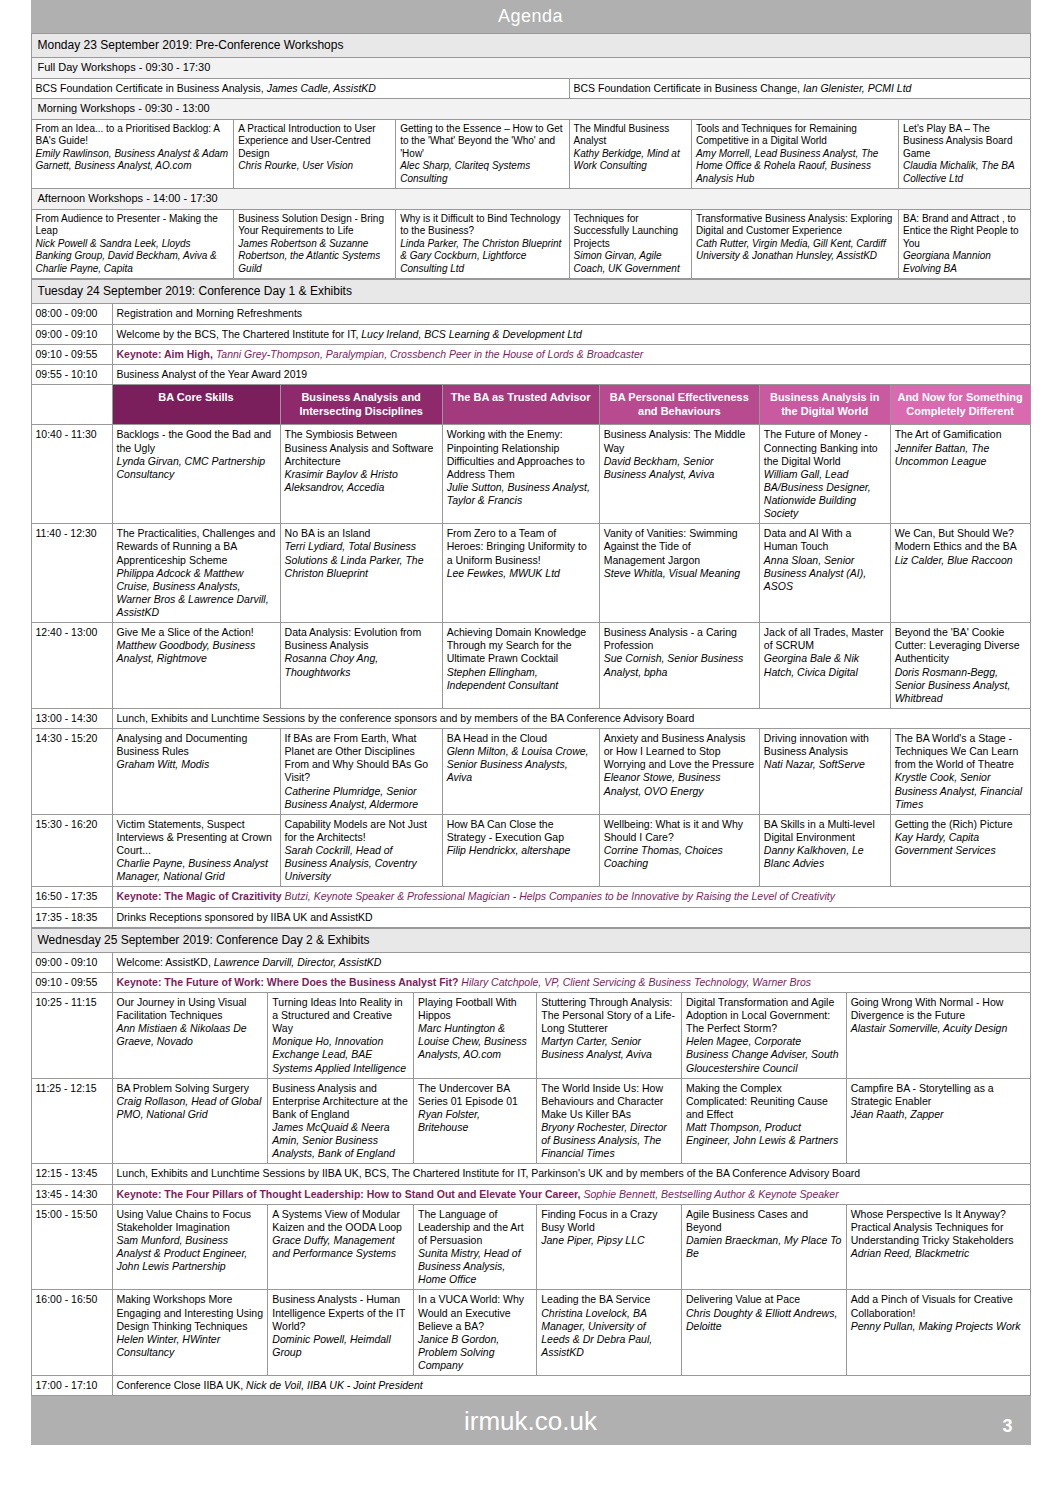Agenda
| Monday 23 September 2019: Pre-Conference Workshops |
| Full Day Workshops - 09:30 - 17:30 |
| BCS Foundation Certificate in Business Analysis, James Cadle, AssistKD | BCS Foundation Certificate in Business Change, Ian Glenister, PCMI Ltd |
| Morning Workshops - 09:30 - 13:00 |
| From an Idea... to a Prioritised Backlog: A BA's Guide! Emily Rawlinson, Business Analyst & Adam Garnett, Business Analyst, AO.com | A Practical Introduction to User Experience and User-Centred Design Chris Rourke, User Vision | Getting to the Essence – How to Get to the 'What' Beyond the 'Who' and 'How' Alec Sharp, Clariteq Systems Consulting | The Mindful Business Analyst Kathy Berkidge, Mind at Work Consulting | Tools and Techniques for Remaining Competitive in a Digital World Amy Morrell, Lead Business Analyst, The Home Office & Rohela Raouf, Business Analysis Hub | Let's Play BA – The Business Analysis Board Game Claudia Michalik, The BA Collective Ltd |
| Afternoon Workshops - 14:00 - 17:30 |
| From Audience to Presenter - Making the Leap Nick Powell & Sandra Leek, Lloyds Banking Group, David Beckham, Aviva & Charlie Payne, Capita | Business Solution Design - Bring Your Requirements to Life James Robertson & Suzanne Robertson, the Atlantic Systems Guild | Why is it Difficult to Bind Technology to the Business? Linda Parker, The Christon Blueprint & Gary Cockburn, Lightforce Consulting Ltd | Techniques for Successfully Launching Projects Simon Girvan, Agile Coach, UK Government | Transformative Business Analysis: Exploring Digital and Customer Experience Cath Rutter, Virgin Media, Gill Kent, Cardiff University & Jonathan Hunsley, AssistKD | BA: Brand and Attract , to Entice the Right People to You Georgiana Mannion Evolving BA |
| Tuesday 24 September 2019: Conference Day 1 & Exhibits |
| 08:00 - 09:00 | Registration and Morning Refreshments |
| 09:00 - 09:10 | Welcome by the BCS, The Chartered Institute for IT, Lucy Ireland, BCS Learning & Development Ltd |
| 09:10 - 09:55 | Keynote: Aim High, Tanni Grey-Thompson, Paralympian, Crossbench Peer in the House of Lords & Broadcaster |
| 09:55 - 10:10 | Business Analyst of the Year Award 2019 |
| | BA Core Skills | Business Analysis and Intersecting Disciplines | The BA as Trusted Advisor | BA Personal Effectiveness and Behaviours | Business Analysis in the Digital World | And Now for Something Completely Different |
| 10:40 - 11:30 | Backlogs - the Good the Bad and the Ugly Lynda Girvan, CMC Partnership Consultancy | The Symbiosis Between Business Analysis and Software Architecture Krasimir Baylov & Hristo Aleksandrov, Accedia | Working with the Enemy: Pinpointing Relationship Difficulties and Approaches to Address Them Julie Sutton, Business Analyst, Taylor & Francis | Business Analysis: The Middle Way David Beckham, Senior Business Analyst, Aviva | The Future of Money - Connecting Banking into the Digital World William Gall, Lead BA/Business Designer, Nationwide Building Society | The Art of Gamification Jennifer Battan, The Uncommon League |
| 11:40 - 12:30 | The Practicalities, Challenges and Rewards of Running a BA Apprenticeship Scheme Philippa Adcock & Matthew Cruise, Business Analysts, Warner Bros & Lawrence Darvill, AssistKD | No BA is an Island Terri Lydiard, Total Business Solutions & Linda Parker, The Christon Blueprint | From Zero to a Team of Heroes: Bringing Uniformity to a Uniform Business! Lee Fewkes, MWUK Ltd | Vanity of Vanities: Swimming Against the Tide of Management Jargon Steve Whitla, Visual Meaning | Data and AI With a Human Touch Anna Sloan, Senior Business Analyst (AI), ASOS | We Can, But Should We? Modern Ethics and the BA Liz Calder, Blue Raccoon |
| 12:40 - 13:00 | Give Me a Slice of the Action! Matthew Goodbody, Business Analyst, Rightmove | Data Analysis: Evolution from Business Analysis Rosanna Choy Ang, Thoughtworks | Achieving Domain Knowledge Through my Search for the Ultimate Prawn Cocktail Stephen Ellingham, Independent Consultant | Business Analysis - a Caring Profession Sue Cornish, Senior Business Analyst, bpha | Jack of all Trades, Master of SCRUM Georgina Bale & Nik Hatch, Civica Digital | Beyond the 'BA' Cookie Cutter: Leveraging Diverse Authenticity Doris Rosmann-Begg, Senior Business Analyst, Whitbread |
| 13:00 - 14:30 | Lunch, Exhibits and Lunchtime Sessions by the conference sponsors and by members of the BA Conference Advisory Board |
| 14:30 - 15:20 | Analysing and Documenting Business Rules Graham Witt, Modis | If BAs are From Earth, What Planet are Other Disciplines From and Why Should BAs Go Visit? Catherine Plumridge, Senior Business Analyst, Aldermore | BA Head in the Cloud Glenn Milton, & Louisa Crowe, Senior Business Analysts, Aviva | Anxiety and Business Analysis or How I Learned to Stop Worrying and Love the Pressure Eleanor Stowe, Business Analyst, OVO Energy | Driving innovation with Business Analysis Nati Nazar, SoftServe | The BA World's a Stage - Techniques We Can Learn from the World of Theatre Krystle Cook, Senior Business Analyst, Financial Times |
| 15:30 - 16:20 | Victim Statements, Suspect Interviews & Presenting at Crown Court... Charlie Payne, Business Analyst Manager, National Grid | Capability Models are Not Just for the Architects! Sarah Cockrill, Head of Business Analysis, Coventry University | How BA Can Close the Strategy - Execution Gap Filip Hendrickx, altershape | Wellbeing: What is it and Why Should I Care? Corrine Thomas, Choices Coaching | BA Skills in a Multi-level Digital Environment Danny Kalkhoven, Le Blanc Advies | Getting the (Rich) Picture Kay Hardy, Capita Government Services |
| 16:50 - 17:35 | Keynote: The Magic of Crazitivity Butzi, Keynote Speaker & Professional Magician - Helps Companies to be Innovative by Raising the Level of Creativity |
| 17:35 - 18:35 | Drinks Receptions sponsored by IIBA UK and AssistKD |
| Wednesday 25 September 2019: Conference Day 2 & Exhibits |
| 09:00 - 09:10 | Welcome: AssistKD, Lawrence Darvill, Director, AssistKD |
| 09:10 - 09:55 | Keynote: The Future of Work: Where Does the Business Analyst Fit? Hilary Catchpole, VP, Client Servicing & Business Technology, Warner Bros |
| 10:25 - 11:15 | Our Journey in Using Visual Facilitation Techniques Ann Mistiaen & Nikolaas De Graeve, Novado | Turning Ideas Into Reality in a Structured and Creative Way Monique Ho, Innovation Exchange Lead, BAE Systems Applied Intelligence | Playing Football With Hippos Marc Huntington & Louise Chew, Business Analysts, AO.com | Stuttering Through Analysis: The Personal Story of a Life-Long Stutterer Martyn Carter, Senior Business Analyst, Aviva | Digital Transformation and Agile Adoption in Local Government: The Perfect Storm? Helen Magee, Corporate Business Change Adviser, South Gloucestershire Council | Going Wrong With Normal - How Divergence is the Future Alastair Somerville, Acuity Design |
| 11:25 - 12:15 | BA Problem Solving Surgery Craig Rollason, Head of Global PMO, National Grid | Business Analysis and Enterprise Architecture at the Bank of England James McQuaid & Neera Amin, Senior Business Analysts, Bank of England | The Undercover BA Series 01 Episode 01 Ryan Folster, Britehouse | The World Inside Us: How Behaviours and Character Make Us Killer BAs Bryony Rochester, Director of Business Analysis, The Financial Times | Making the Complex Complicated: Reuniting Cause and Effect Matt Thompson, Product Engineer, John Lewis & Partners | Campfire BA - Storytelling as a Strategic Enabler Jéan Raath, Zapper |
| 12:15 - 13:45 | Lunch, Exhibits and Lunchtime Sessions by IIBA UK, BCS, The Chartered Institute for IT, Parkinson's UK and by members of the BA Conference Advisory Board |
| 13:45 - 14:30 | Keynote: The Four Pillars of Thought Leadership: How to Stand Out and Elevate Your Career, Sophie Bennett, Bestselling Author & Keynote Speaker |
| 15:00 - 15:50 | Using Value Chains to Focus Stakeholder Imagination Sam Munford, Business Analyst & Product Engineer, John Lewis Partnership | A Systems View of Modular Kaizen and the OODA Loop Grace Duffy, Management and Performance Systems | The Language of Leadership and the Art of Persuasion Sunita Mistry, Head of Business Analysis, Home Office | Finding Focus in a Crazy Busy World Jane Piper, Pipsy LLC | Agile Business Cases and Beyond Damien Braeckman, My Place To Be | Whose Perspective Is It Anyway? Practical Analysis Techniques for Understanding Tricky Stakeholders Adrian Reed, Blackmetric |
| 16:00 - 16:50 | Making Workshops More Engaging and Interesting Using Design Thinking Techniques Helen Winter, HWinter Consultancy | Business Analysts - Human Intelligence Experts of the IT World? Dominic Powell, Heimdall Group | In a VUCA World: Why Would an Executive Believe a BA? Janice B Gordon, Problem Solving Company | Leading the BA Service Christina Lovelock, BA Manager, University of Leeds & Dr Debra Paul, AssistKD | Delivering Value at Pace Chris Doughty & Elliott Andrews, Deloitte | Add a Pinch of Visuals for Creative Collaboration! Penny Pullan, Making Projects Work |
| 17:00 - 17:10 | Conference Close IIBA UK, Nick de Voil, IIBA UK - Joint President |
irmuk.co.uk 3